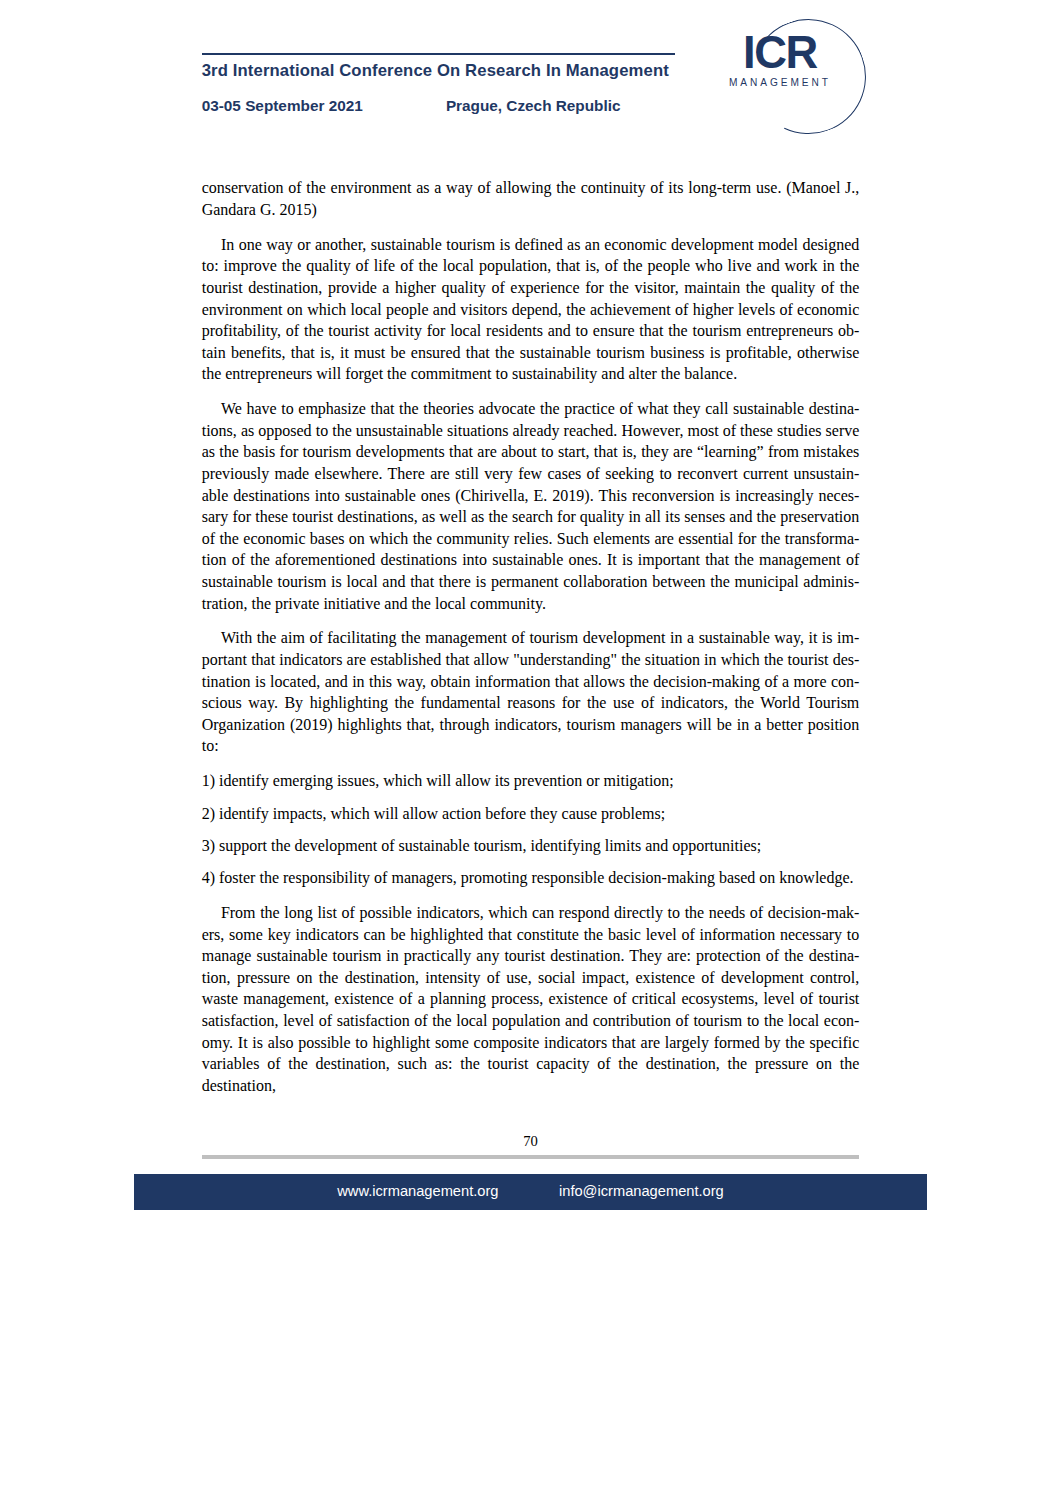3rd International Conference On Research In Management
03-05 September 2021 Prague, Czech Republic
ICR MANAGEMENT
conservation of the environment as a way of allowing the continuity of its long-term use. (Manoel J., Gandara G. 2015)
In one way or another, sustainable tourism is defined as an economic development model designed to: improve the quality of life of the local population, that is, of the people who live and work in the tourist destination, provide a higher quality of experience for the visitor, maintain the quality of the environment on which local people and visitors depend, the achievement of higher levels of economic profitability, of the tourist activity for local residents and to ensure that the tourism entrepreneurs obtain benefits, that is, it must be ensured that the sustainable tourism business is profitable, otherwise the entrepreneurs will forget the commitment to sustainability and alter the balance.
We have to emphasize that the theories advocate the practice of what they call sustainable destinations, as opposed to the unsustainable situations already reached. However, most of these studies serve as the basis for tourism developments that are about to start, that is, they are “learning” from mistakes previously made elsewhere. There are still very few cases of seeking to reconvert current unsustainable destinations into sustainable ones (Chirivella, E. 2019). This reconversion is increasingly necessary for these tourist destinations, as well as the search for quality in all its senses and the preservation of the economic bases on which the community relies. Such elements are essential for the transformation of the aforementioned destinations into sustainable ones. It is important that the management of sustainable tourism is local and that there is permanent collaboration between the municipal administration, the private initiative and the local community.
With the aim of facilitating the management of tourism development in a sustainable way, it is important that indicators are established that allow "understanding" the situation in which the tourist destination is located, and in this way, obtain information that allows the decision-making of a more conscious way. By highlighting the fundamental reasons for the use of indicators, the World Tourism Organization (2019) highlights that, through indicators, tourism managers will be in a better position to:
1) identify emerging issues, which will allow its prevention or mitigation;
2) identify impacts, which will allow action before they cause problems;
3) support the development of sustainable tourism, identifying limits and opportunities;
4) foster the responsibility of managers, promoting responsible decision-making based on knowledge.
From the long list of possible indicators, which can respond directly to the needs of decision-makers, some key indicators can be highlighted that constitute the basic level of information necessary to manage sustainable tourism in practically any tourist destination. They are: protection of the destination, pressure on the destination, intensity of use, social impact, existence of development control, waste management, existence of a planning process, existence of critical ecosystems, level of tourist satisfaction, level of satisfaction of the local population and contribution of tourism to the local economy. It is also possible to highlight some composite indicators that are largely formed by the specific variables of the destination, such as: the tourist capacity of the destination, the pressure on the destination,
70
www.icrmanagement.org info@icrmanagement.org